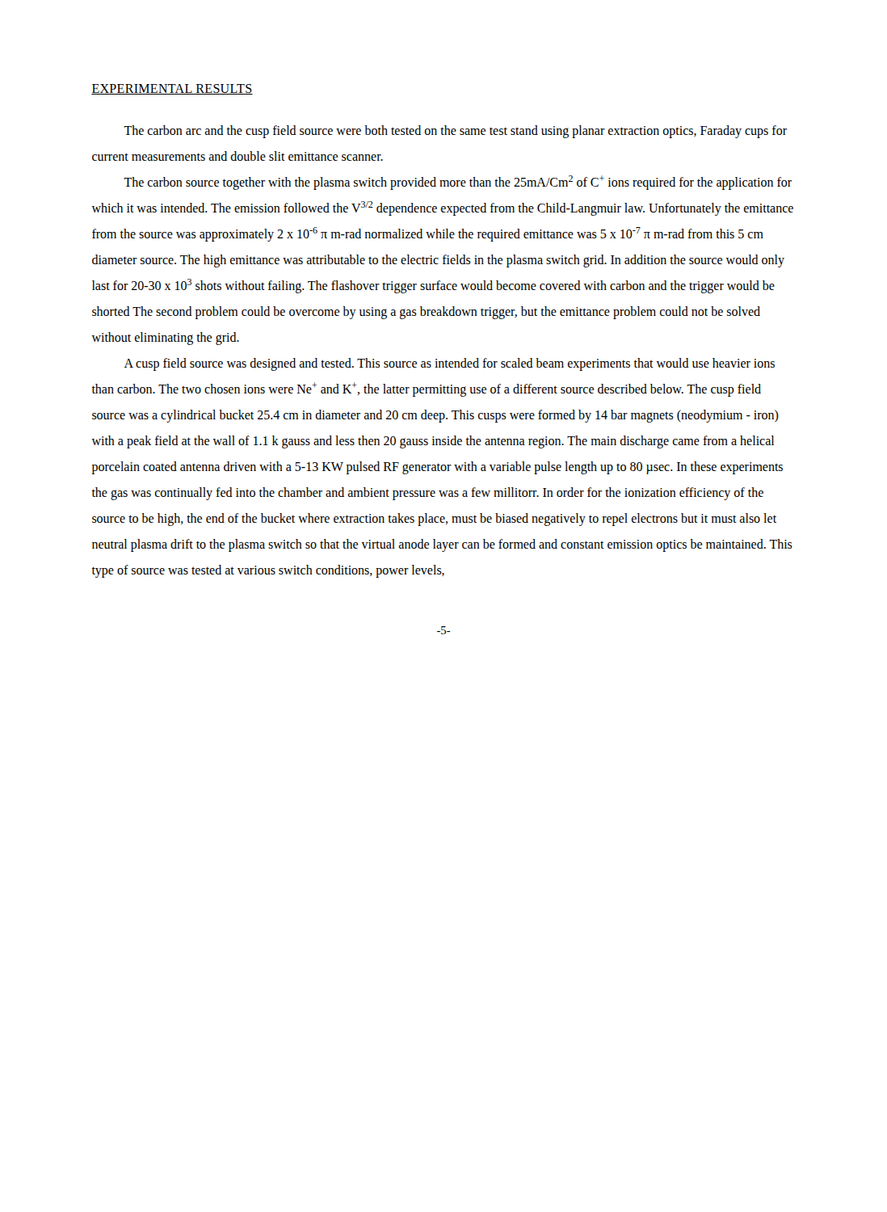EXPERIMENTAL RESULTS
The carbon arc and the cusp field source were both tested on the same test stand using planar extraction optics, Faraday cups for current measurements and double slit emittance scanner.
The carbon source together with the plasma switch provided more than the 25mA/Cm2 of C+ ions required for the application for which it was intended. The emission followed the V3/2 dependence expected from the Child-Langmuir law. Unfortunately the emittance from the source was approximately 2 x 10-6 π m-rad normalized while the required emittance was 5 x 10-7 π m-rad from this 5 cm diameter source. The high emittance was attributable to the electric fields in the plasma switch grid. In addition the source would only last for 20-30 x 103 shots without failing. The flashover trigger surface would become covered with carbon and the trigger would be shorted The second problem could be overcome by using a gas breakdown trigger, but the emittance problem could not be solved without eliminating the grid.
A cusp field source was designed and tested. This source as intended for scaled beam experiments that would use heavier ions than carbon. The two chosen ions were Ne+ and K+, the latter permitting use of a different source described below. The cusp field source was a cylindrical bucket 25.4 cm in diameter and 20 cm deep. This cusps were formed by 14 bar magnets (neodymium - iron) with a peak field at the wall of 1.1 k gauss and less then 20 gauss inside the antenna region. The main discharge came from a helical porcelain coated antenna driven with a 5-13 KW pulsed RF generator with a variable pulse length up to 80 µsec. In these experiments the gas was continually fed into the chamber and ambient pressure was a few millitorr. In order for the ionization efficiency of the source to be high, the end of the bucket where extraction takes place, must be biased negatively to repel electrons but it must also let neutral plasma drift to the plasma switch so that the virtual anode layer can be formed and constant emission optics be maintained. This type of source was tested at various switch conditions, power levels,
-5-